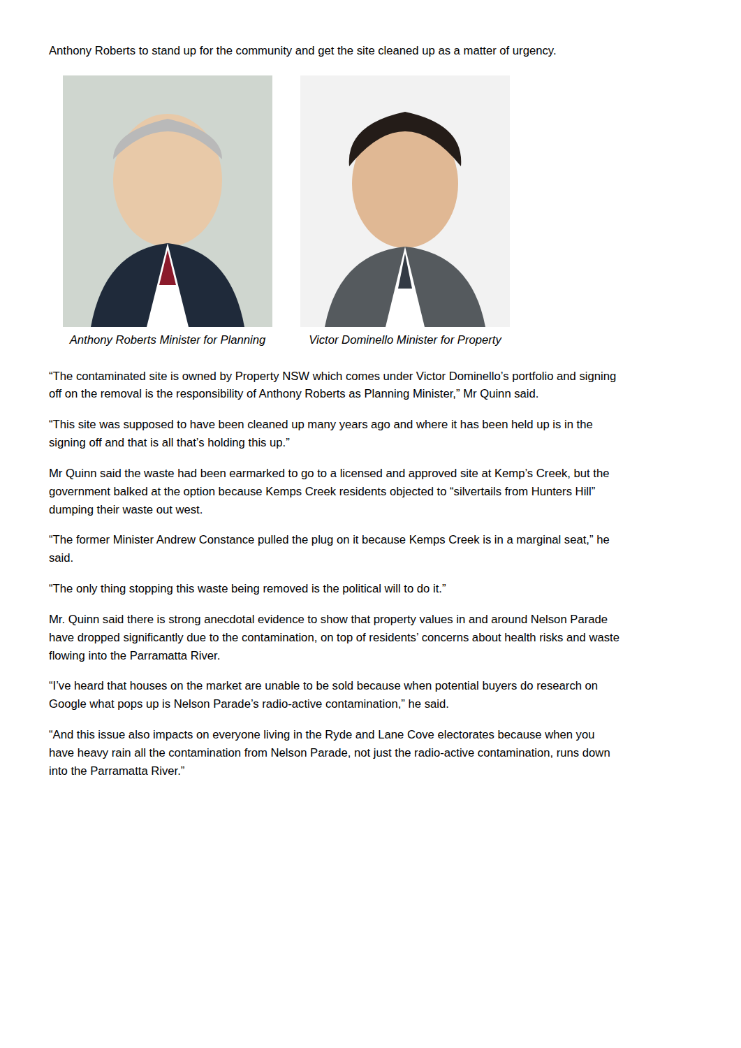Anthony Roberts to stand up for the community and get the site cleaned up as a matter of urgency.
Anthony Roberts Minister for Planning
Victor Dominello Minister for Property
“The contaminated site is owned by Property NSW which comes under Victor Dominello’s portfolio and signing off on the removal is the responsibility of Anthony Roberts as Planning Minister,” Mr Quinn said.
“This site was supposed to have been cleaned up many years ago and where it has been held up is in the signing off and that is all that’s holding this up.”
Mr Quinn said the waste had been earmarked to go to a licensed and approved site at Kemp’s Creek, but the government balked at the option because Kemps Creek residents objected to “silvertails from Hunters Hill” dumping their waste out west.
“The former Minister Andrew Constance pulled the plug on it because Kemps Creek is in a marginal seat,” he said.
“The only thing stopping this waste being removed is the political will to do it.”
Mr. Quinn said there is strong anecdotal evidence to show that property values in and around Nelson Parade have dropped significantly due to the contamination, on top of residents’ concerns about health risks and waste flowing into the Parramatta River.
“I’ve heard that houses on the market are unable to be sold because when potential buyers do research on Google what pops up is Nelson Parade’s radio-active contamination,” he said.
“And this issue also impacts on everyone living in the Ryde and Lane Cove electorates because when you have heavy rain all the contamination from Nelson Parade, not just the radio-active contamination, runs down into the Parramatta River.”